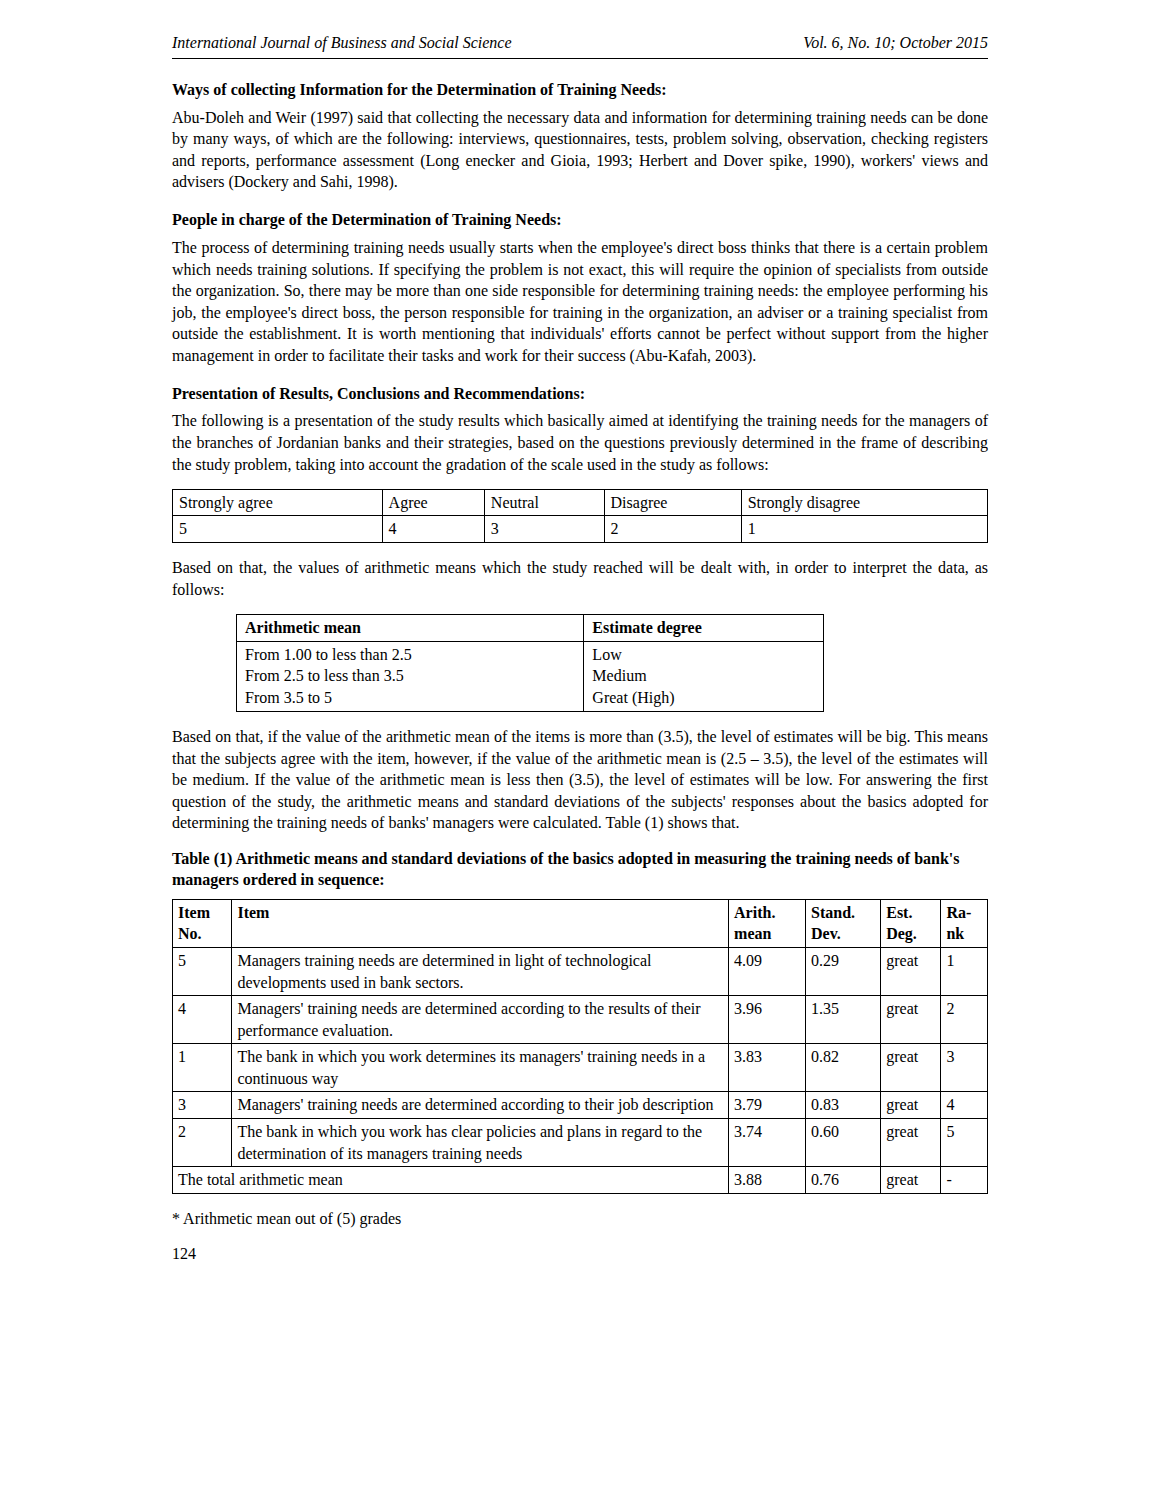International Journal of Business and Social Science Vol. 6, No. 10; October 2015
Ways of collecting Information for the Determination of Training Needs:
Abu-Doleh and Weir (1997) said that collecting the necessary data and information for determining training needs can be done by many ways, of which are the following: interviews, questionnaires, tests, problem solving, observation, checking registers and reports, performance assessment (Long enecker and Gioia, 1993; Herbert and Dover spike, 1990), workers' views and advisers (Dockery and Sahi, 1998).
People in charge of the Determination of Training Needs:
The process of determining training needs usually starts when the employee's direct boss thinks that there is a certain problem which needs training solutions. If specifying the problem is not exact, this will require the opinion of specialists from outside the organization. So, there may be more than one side responsible for determining training needs: the employee performing his job, the employee's direct boss, the person responsible for training in the organization, an adviser or a training specialist from outside the establishment. It is worth mentioning that individuals' efforts cannot be perfect without support from the higher management in order to facilitate their tasks and work for their success (Abu-Kafah, 2003).
Presentation of Results, Conclusions and Recommendations:
The following is a presentation of the study results which basically aimed at identifying the training needs for the managers of the branches of Jordanian banks and their strategies, based on the questions previously determined in the frame of describing the study problem, taking into account the gradation of the scale used in the study as follows:
| Strongly agree | Agree | Neutral | Disagree | Strongly disagree |
| 5 | 4 | 3 | 2 | 1 |
Based on that, the values of arithmetic means which the study reached will be dealt with, in order to interpret the data, as follows:
| Arithmetic mean | Estimate degree |
| --- | --- |
| From 1.00 to less than 2.5 From 2.5 to less than 3.5 From 3.5 to 5 | Low Medium Great (High) |
Based on that, if the value of the arithmetic mean of the items is more than (3.5), the level of estimates will be big. This means that the subjects agree with the item, however, if the value of the arithmetic mean is (2.5 – 3.5), the level of the estimates will be medium. If the value of the arithmetic mean is less then (3.5), the level of estimates will be low. For answering the first question of the study, the arithmetic means and standard deviations of the subjects' responses about the basics adopted for determining the training needs of banks' managers were calculated. Table (1) shows that.
Table (1) Arithmetic means and standard deviations of the basics adopted in measuring the training needs of bank's managers ordered in sequence:
| Item No. | Item | Arith. mean | Stand. Dev. | Est. Deg. | Ra-nk |
| --- | --- | --- | --- | --- | --- |
| 5 | Managers training needs are determined in light of technological developments used in bank sectors. | 4.09 | 0.29 | great | 1 |
| 4 | Managers' training needs are determined according to the results of their performance evaluation. | 3.96 | 1.35 | great | 2 |
| 1 | The bank in which you work determines its managers' training needs in a continuous way | 3.83 | 0.82 | great | 3 |
| 3 | Managers' training needs are determined according to their job description | 3.79 | 0.83 | great | 4 |
| 2 | The bank in which you work has clear policies and plans in regard to the determination of its managers training needs | 3.74 | 0.60 | great | 5 |
| The total arithmetic mean | 3.88 | 0.76 | great | - |
* Arithmetic mean out of (5) grades
124